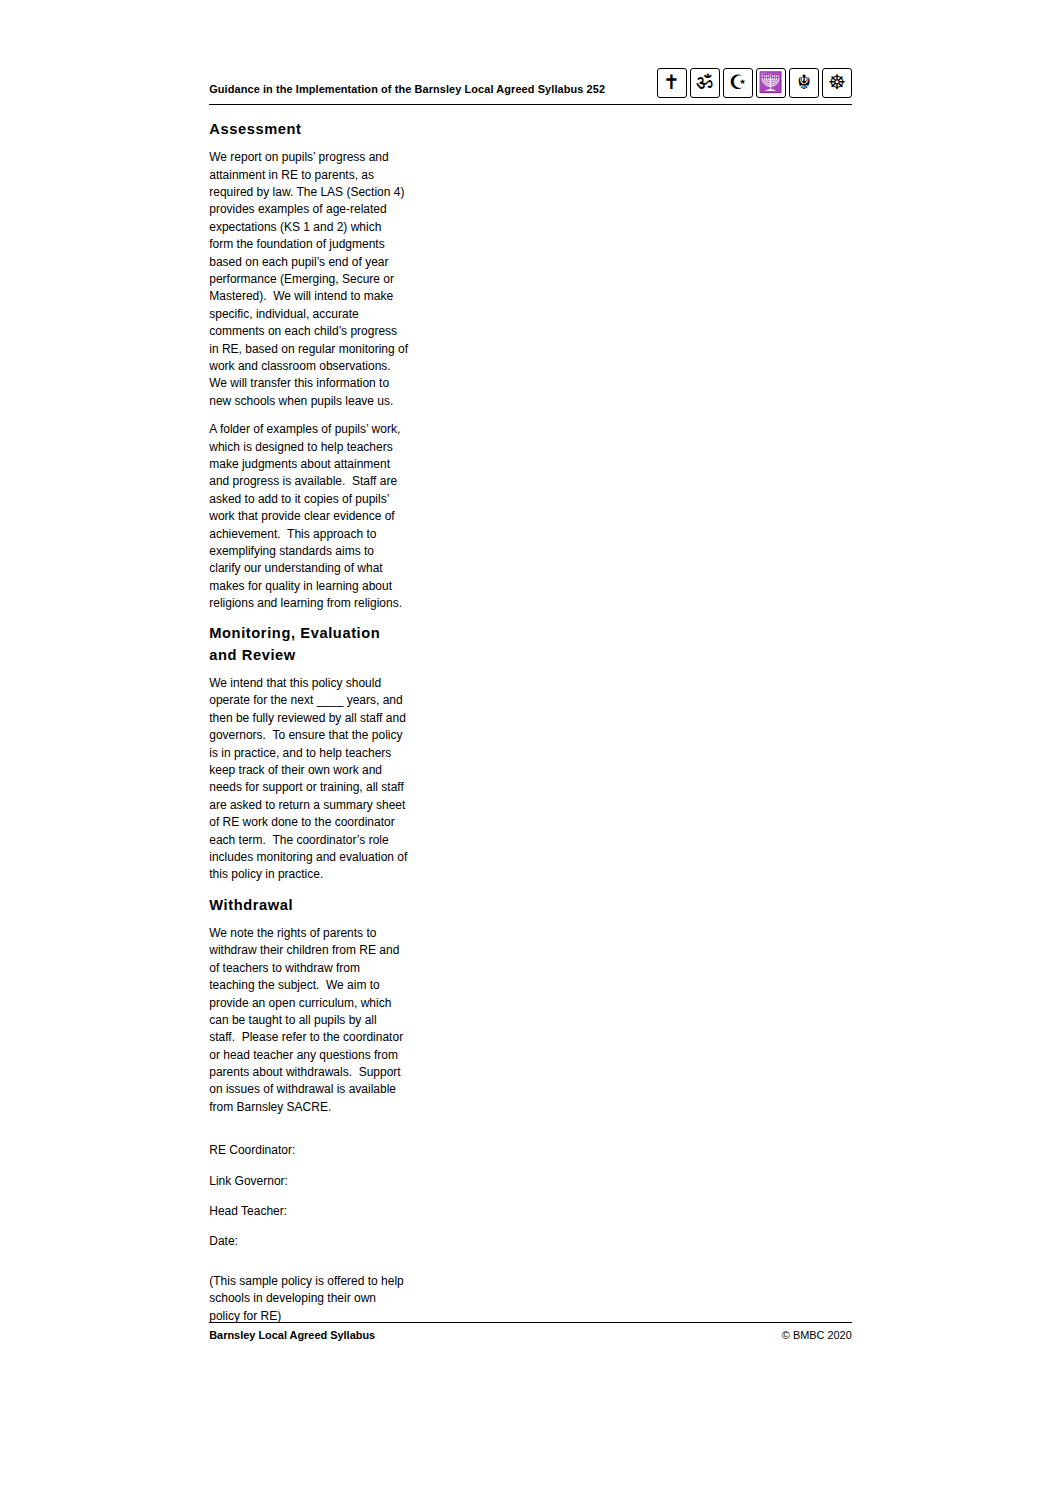Guidance in the Implementation of the Barnsley Local Agreed Syllabus 252
✝
ॐ
☪
🕎
☬
☸
Assessment
We report on pupils’ progress and attainment in RE to parents, as required by law. The LAS (Section 4) provides examples of age-related expectations (KS 1 and 2) which form the foundation of judgments based on each pupil’s end of year performance (Emerging, Secure or Mastered). We will intend to make specific, individual, accurate comments on each child’s progress in RE, based on regular monitoring of work and classroom observations. We will transfer this information to new schools when pupils leave us.
A folder of examples of pupils’ work, which is designed to help teachers make judgments about attainment and progress is available. Staff are asked to add to it copies of pupils’ work that provide clear evidence of achievement. This approach to exemplifying standards aims to clarify our understanding of what makes for quality in learning about religions and learning from religions.
Monitoring, Evaluation and Review
We intend that this policy should operate for the next ____ years, and then be fully reviewed by all staff and governors. To ensure that the policy is in practice, and to help teachers keep track of their own work and needs for support or training, all staff are asked to return a summary sheet of RE work done to the coordinator each term. The coordinator’s role includes monitoring and evaluation of this policy in practice.
Withdrawal
We note the rights of parents to withdraw their children from RE and of teachers to withdraw from teaching the subject. We aim to provide an open curriculum, which can be taught to all pupils by all staff. Please refer to the coordinator or head teacher any questions from parents about withdrawals. Support on issues of withdrawal is available from Barnsley SACRE.
RE Coordinator:
Link Governor:
Head Teacher:
Date:
(This sample policy is offered to help schools in developing their own policy for RE)
Barnsley Local Agreed Syllabus
© BMBC 2020